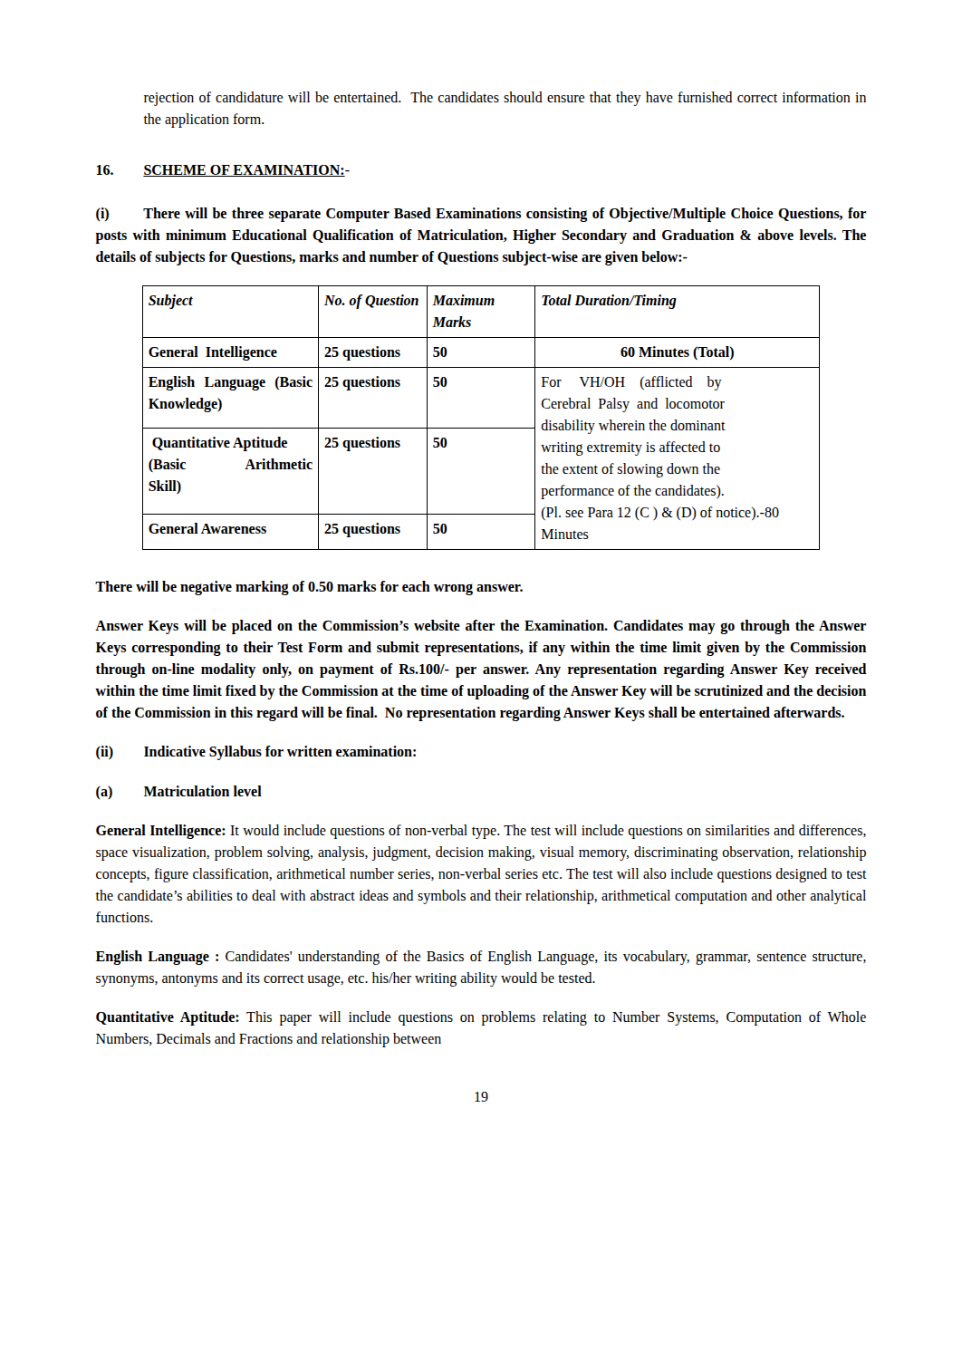rejection of candidature will be entertained. The candidates should ensure that they have furnished correct information in the application form.
16. SCHEME OF EXAMINATION:-
(i) There will be three separate Computer Based Examinations consisting of Objective/Multiple Choice Questions, for posts with minimum Educational Qualification of Matriculation, Higher Secondary and Graduation & above levels. The details of subjects for Questions, marks and number of Questions subject-wise are given below:-
| Subject | No. of Question | Maximum Marks | Total Duration/Timing |
| General Intelligence | 25 questions | 50 | 60 Minutes (Total) |
| English Language (Basic Knowledge) | 25 questions | 50 | For VH/OH (afflicted by Cerebral Palsy and locomotor disability wherein the dominant writing extremity is affected to the extent of slowing down the performance of the candidates). (Pl. see Para 12 (C ) & (D) of notice).-80 Minutes |
| Quantitative Aptitude (Basic Arithmetic Skill) | 25 questions | 50 |
| General Awareness | 25 questions | 50 |
There will be negative marking of 0.50 marks for each wrong answer.
Answer Keys will be placed on the Commission’s website after the Examination. Candidates may go through the Answer Keys corresponding to their Test Form and submit representations, if any within the time limit given by the Commission through on-line modality only, on payment of Rs.100/- per answer. Any representation regarding Answer Key received within the time limit fixed by the Commission at the time of uploading of the Answer Key will be scrutinized and the decision of the Commission in this regard will be final. No representation regarding Answer Keys shall be entertained afterwards.
(ii) Indicative Syllabus for written examination:
(a) Matriculation level
General Intelligence: It would include questions of non-verbal type. The test will include questions on similarities and differences, space visualization, problem solving, analysis, judgment, decision making, visual memory, discriminating observation, relationship concepts, figure classification, arithmetical number series, non-verbal series etc. The test will also include questions designed to test the candidate’s abilities to deal with abstract ideas and symbols and their relationship, arithmetical computation and other analytical functions.
English Language : Candidates' understanding of the Basics of English Language, its vocabulary, grammar, sentence structure, synonyms, antonyms and its correct usage, etc. his/her writing ability would be tested.
Quantitative Aptitude: This paper will include questions on problems relating to Number Systems, Computation of Whole Numbers, Decimals and Fractions and relationship between
19